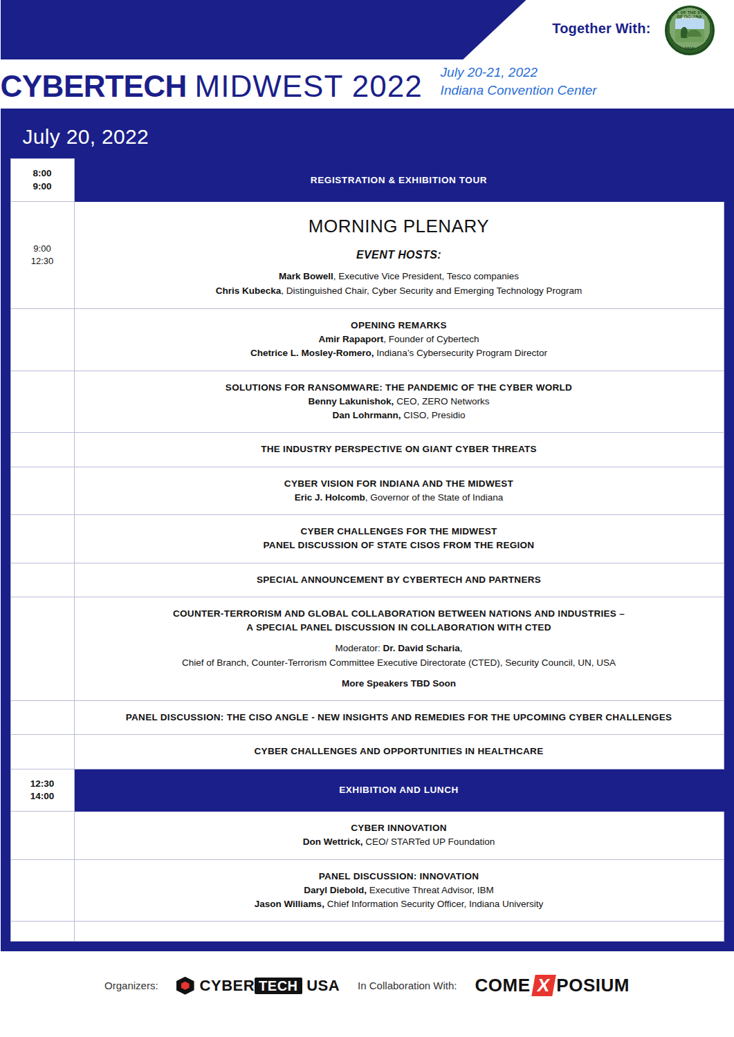Together With:
SEAL OF THE STATE OF INDIANA
1816
CYBERTECH MIDWEST 2022
July 20-21, 2022
Indiana Convention Center
July 20, 2022
| 8:00 9:00 | REGISTRATION & EXHIBITION TOUR |
| 9:00 12:30 | MORNING PLENARY EVENT HOSTS: Mark Bowell , Executive Vice President, Tesco companies Chris Kubecka , Distinguished Chair, Cyber Security and Emerging Technology Program |
| | OPENING REMARKS Amir Rapaport , Founder of Cybertech Chetrice L. Mosley-Romero, Indiana’s Cybersecurity Program Director |
| | SOLUTIONS FOR RANSOMWARE: THE PANDEMIC OF THE CYBER WORLD Benny Lakunishok, CEO, ZERO Networks Dan Lohrmann, CISO, Presidio |
| | THE INDUSTRY PERSPECTIVE ON GIANT CYBER THREATS |
| | CYBER VISION FOR INDIANA AND THE MIDWEST Eric J. Holcomb , Governor of the State of Indiana |
| | CYBER CHALLENGES FOR THE MIDWEST PANEL DISCUSSION OF STATE CISOs FROM THE REGION |
| | SPECIAL ANNOUNCEMENT BY CYBERTECH AND PARTNERS |
| | COUNTER-TERRORISM AND GLOBAL COLLABORATION BETWEEN NATIONS AND INDUSTRIES – A SPECIAL PANEL DISCUSSION IN COLLABORATION WITH CTED Moderator: Dr. David Scharia , Chief of Branch, Counter-Terrorism Committee Executive Directorate (CTED), Security Council, UN, USA More Speakers TBD Soon |
| | PANEL DISCUSSION: THE CISO ANGLE - NEW INSIGHTS AND REMEDIES FOR THE UPCOMING CYBER CHALLENGES |
| | CYBER CHALLENGES AND OPPORTUNITIES IN HEALTHCARE |
| 12:30 14:00 | EXHIBITION AND LUNCH |
| | CYBER INNOVATION Don Wettrick, CEO/ STARTed UP Foundation |
| | PANEL DISCUSSION: INNOVATION Daryl Diebold, Executive Threat Advisor, IBM Jason Williams, Chief Information Security Officer, Indiana University |
Organizers: CYBERTECH USA In Collaboration With: COMEXPOSIUM